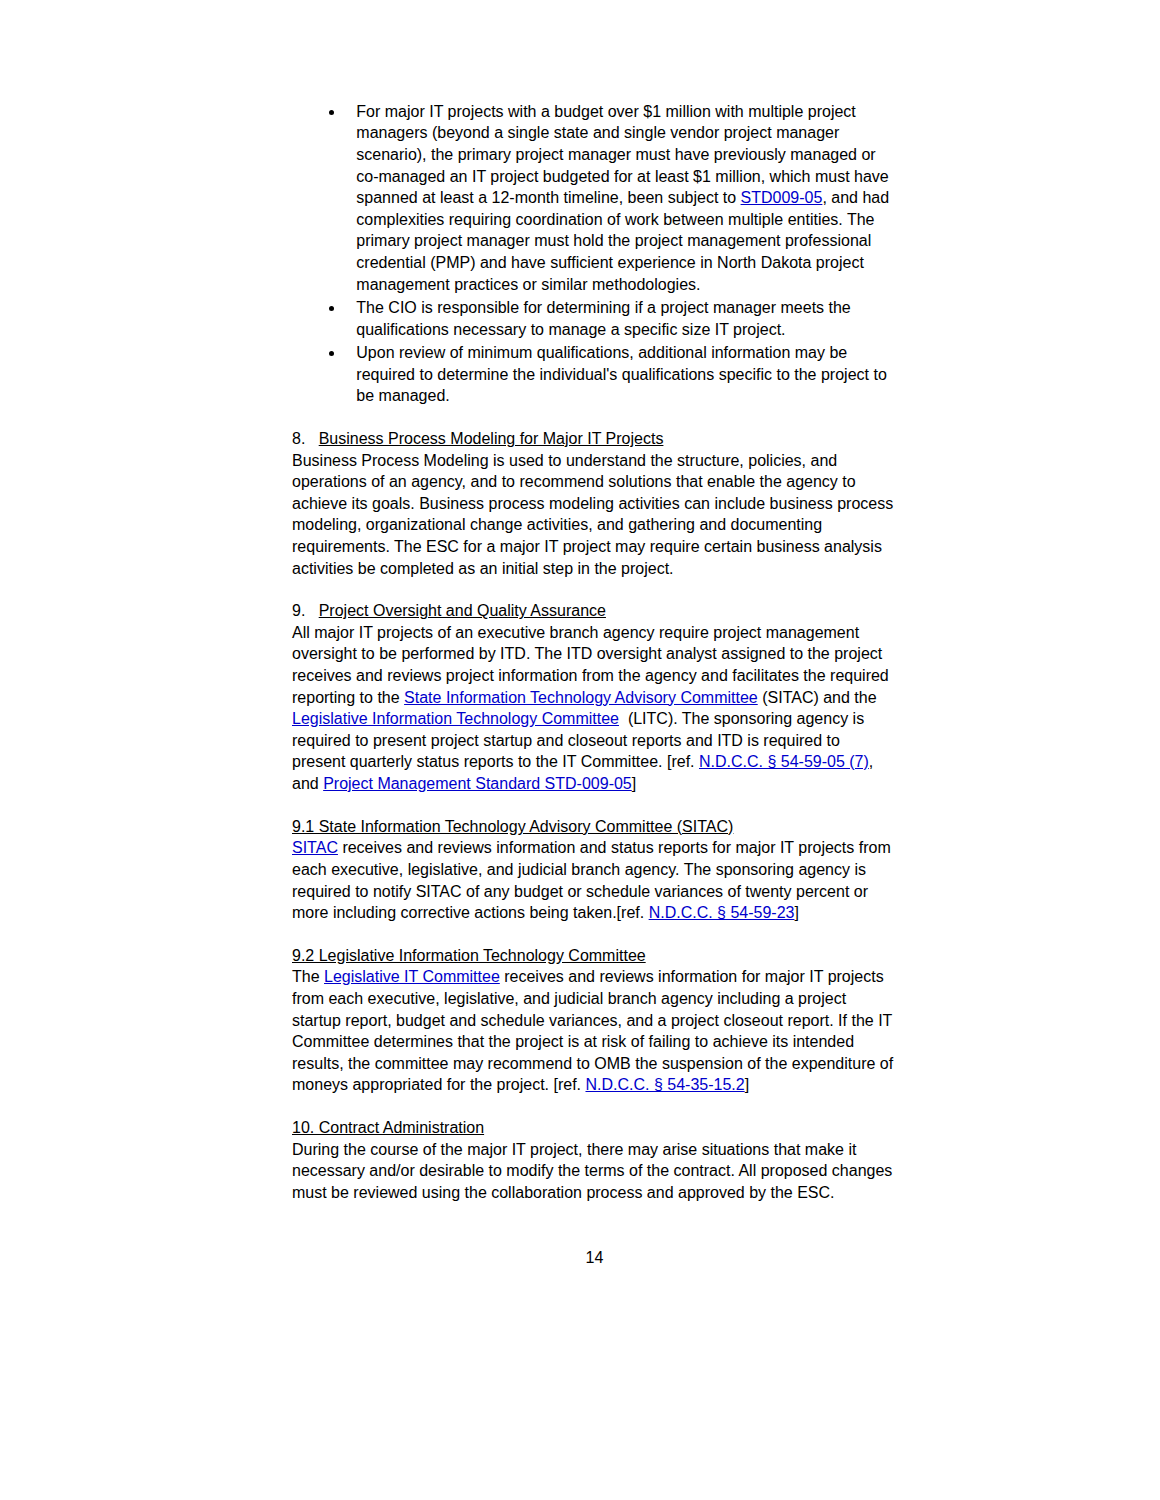For major IT projects with a budget over $1 million with multiple project managers (beyond a single state and single vendor project manager scenario), the primary project manager must have previously managed or co-managed an IT project budgeted for at least $1 million, which must have spanned at least a 12-month timeline, been subject to STD009-05, and had complexities requiring coordination of work between multiple entities. The primary project manager must hold the project management professional credential (PMP) and have sufficient experience in North Dakota project management practices or similar methodologies.
The CIO is responsible for determining if a project manager meets the qualifications necessary to manage a specific size IT project.
Upon review of minimum qualifications, additional information may be required to determine the individual's qualifications specific to the project to be managed.
8.
Business Process Modeling for Major IT Projects
Business Process Modeling is used to understand the structure, policies, and operations of an agency, and to recommend solutions that enable the agency to achieve its goals. Business process modeling activities can include business process modeling, organizational change activities, and gathering and documenting requirements. The ESC for a major IT project may require certain business analysis activities be completed as an initial step in the project.
9.
Project Oversight and Quality Assurance
All major IT projects of an executive branch agency require project management oversight to be performed by ITD. The ITD oversight analyst assigned to the project receives and reviews project information from the agency and facilitates the required reporting to the State Information Technology Advisory Committee (SITAC) and the Legislative Information Technology Committee (LITC). The sponsoring agency is required to present project startup and closeout reports and ITD is required to present quarterly status reports to the IT Committee. [ref. N.D.C.C. § 54-59-05 (7), and Project Management Standard STD-009-05]
9.1 State Information Technology Advisory Committee (SITAC)
SITAC receives and reviews information and status reports for major IT projects from each executive, legislative, and judicial branch agency. The sponsoring agency is required to notify SITAC of any budget or schedule variances of twenty percent or more including corrective actions being taken.[ref. N.D.C.C. § 54-59-23]
9.2 Legislative Information Technology Committee
The Legislative IT Committee receives and reviews information for major IT projects from each executive, legislative, and judicial branch agency including a project startup report, budget and schedule variances, and a project closeout report. If the IT Committee determines that the project is at risk of failing to achieve its intended results, the committee may recommend to OMB the suspension of the expenditure of moneys appropriated for the project. [ref. N.D.C.C. § 54-35-15.2]
10. Contract Administration
During the course of the major IT project, there may arise situations that make it necessary and/or desirable to modify the terms of the contract. All proposed changes must be reviewed using the collaboration process and approved by the ESC.
14